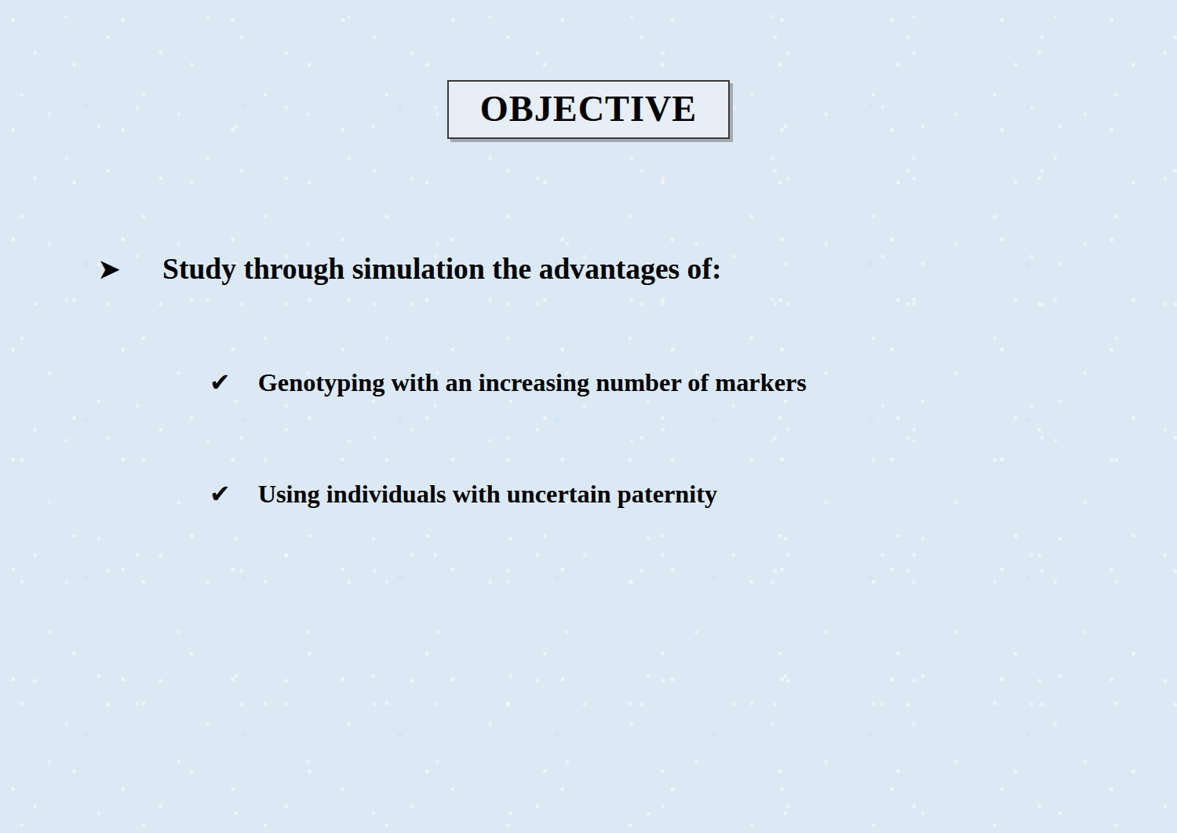OBJECTIVE
Study through simulation the advantages of:
Genotyping with an increasing number of markers
Using individuals with uncertain paternity